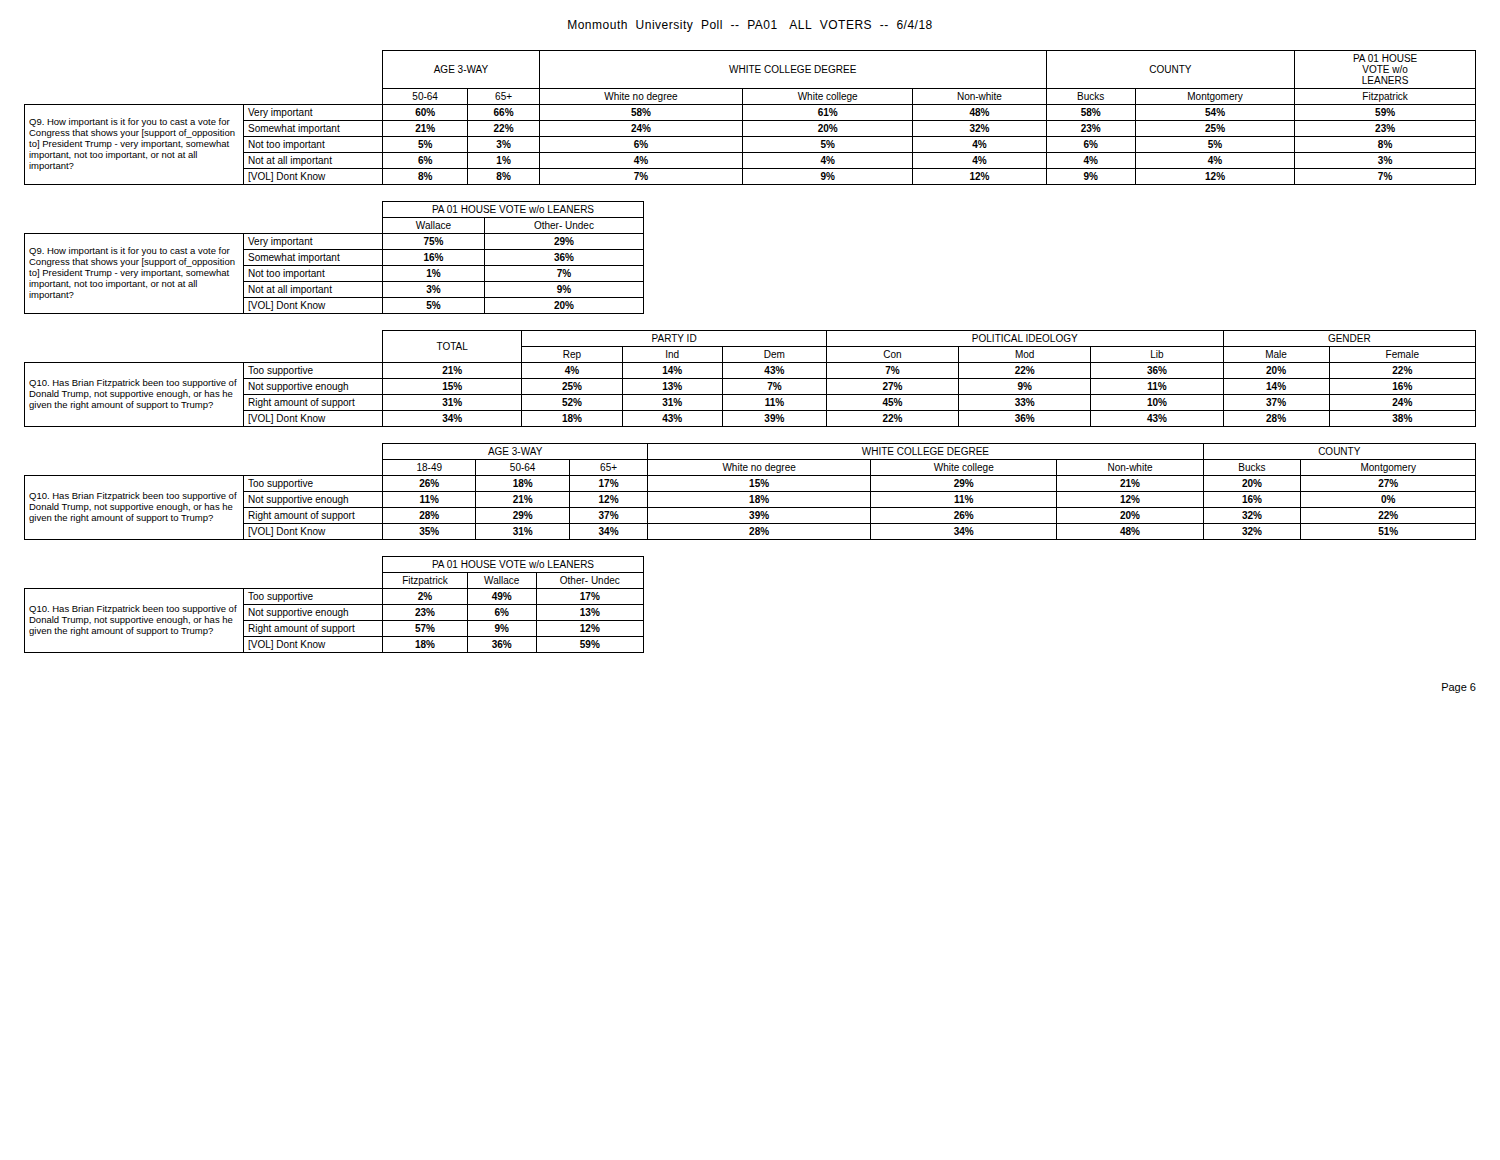Monmouth University Poll -- PA01 ALL VOTERS -- 6/4/18
| | | AGE 3-WAY | WHITE COLLEGE DEGREE | COUNTY | PA 01 HOUSE VOTE w/o LEANERS |
| 50-64 | 65+ | White no degree | White college | Non-white | Bucks | Montgomery | Fitzpatrick |
| Q9. How important is it for you to cast a vote for Congress that shows your [support of_opposition to] President Trump - very important, somewhat important, not too important, or not at all important? | Very important | 60% | 66% | 58% | 61% | 48% | 58% | 54% | 59% |
| Somewhat important | 21% | 22% | 24% | 20% | 32% | 23% | 25% | 23% |
| Not too important | 5% | 3% | 6% | 5% | 4% | 6% | 5% | 8% |
| Not at all important | 6% | 1% | 4% | 4% | 4% | 4% | 4% | 3% |
| [VOL] Dont Know | 8% | 8% | 7% | 9% | 12% | 9% | 12% | 7% |
| | | PA 01 HOUSE VOTE w/o LEANERS |
| | | Wallace | Other- Undec |
| Q9. How important is it for you to cast a vote for Congress that shows your [support of_opposition to] President Trump - very important, somewhat important, not too important, or not at all important? | Very important | 75% | 29% |
| Somewhat important | 16% | 36% |
| Not too important | 1% | 7% |
| Not at all important | 3% | 9% |
| [VOL] Dont Know | 5% | 20% |
| | | TOTAL | PARTY ID | POLITICAL IDEOLOGY | GENDER |
| Rep | Ind | Dem | Con | Mod | Lib | Male | Female |
| Q10. Has Brian Fitzpatrick been too supportive of Donald Trump, not supportive enough, or has he given the right amount of support to Trump? | Too supportive | 21% | 4% | 14% | 43% | 7% | 22% | 36% | 20% | 22% |
| Not supportive enough | 15% | 25% | 13% | 7% | 27% | 9% | 11% | 14% | 16% |
| Right amount of support | 31% | 52% | 31% | 11% | 45% | 33% | 10% | 37% | 24% |
| [VOL] Dont Know | 34% | 18% | 43% | 39% | 22% | 36% | 43% | 28% | 38% |
| | | AGE 3-WAY | WHITE COLLEGE DEGREE | COUNTY |
| 18-49 | 50-64 | 65+ | White no degree | White college | Non-white | Bucks | Montgomery |
| Q10. Has Brian Fitzpatrick been too supportive of Donald Trump, not supportive enough, or has he given the right amount of support to Trump? | Too supportive | 26% | 18% | 17% | 15% | 29% | 21% | 20% | 27% |
| Not supportive enough | 11% | 21% | 12% | 18% | 11% | 12% | 16% | 0% |
| Right amount of support | 28% | 29% | 37% | 39% | 26% | 20% | 32% | 22% |
| [VOL] Dont Know | 35% | 31% | 34% | 28% | 34% | 48% | 32% | 51% |
| | | PA 01 HOUSE VOTE w/o LEANERS |
| | | Fitzpatrick | Wallace | Other- Undec |
| Q10. Has Brian Fitzpatrick been too supportive of Donald Trump, not supportive enough, or has he given the right amount of support to Trump? | Too supportive | 2% | 49% | 17% |
| Not supportive enough | 23% | 6% | 13% |
| Right amount of support | 57% | 9% | 12% |
| [VOL] Dont Know | 18% | 36% | 59% |
Page 6